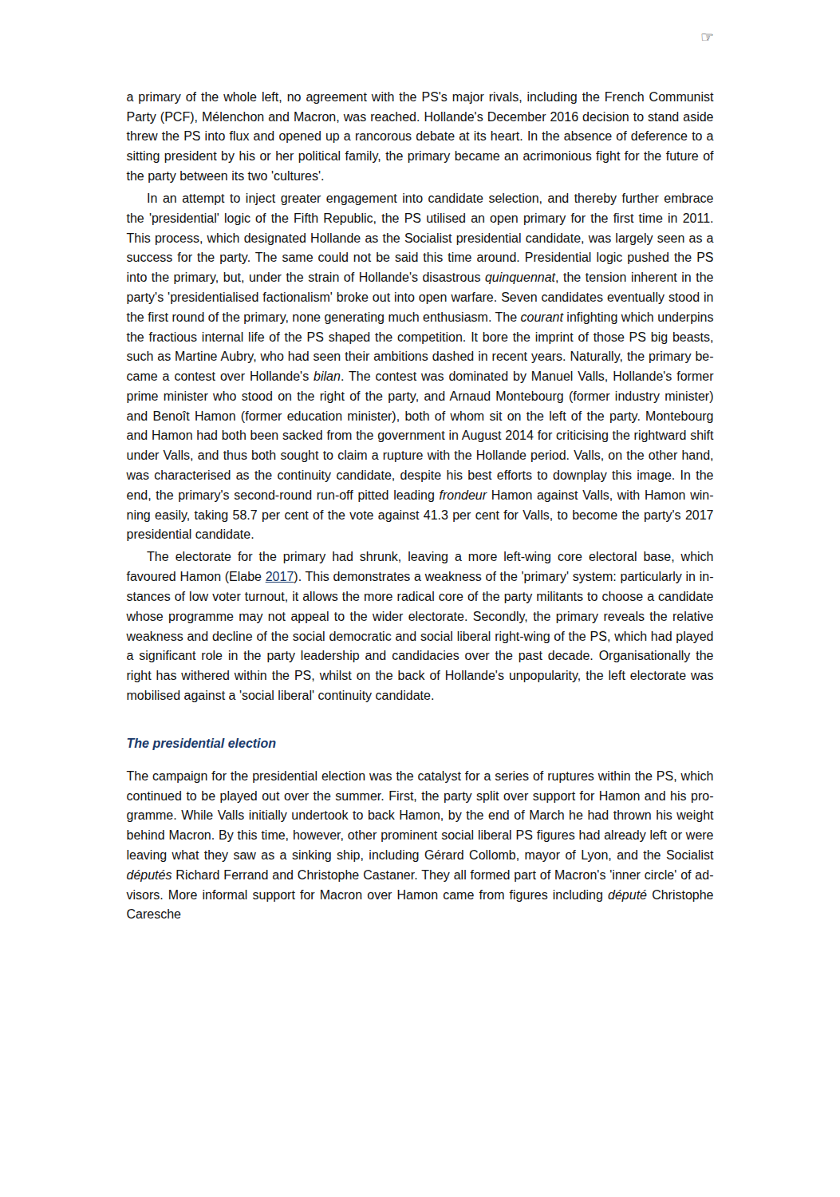☞
a primary of the whole left, no agreement with the PS's major rivals, including the French Communist Party (PCF), Mélenchon and Macron, was reached. Hollande's December 2016 decision to stand aside threw the PS into flux and opened up a rancorous debate at its heart. In the absence of deference to a sitting president by his or her political family, the primary became an acrimonious fight for the future of the party between its two 'cultures'.
In an attempt to inject greater engagement into candidate selection, and thereby further embrace the 'presidential' logic of the Fifth Republic, the PS utilised an open primary for the first time in 2011. This process, which designated Hollande as the Socialist presidential candidate, was largely seen as a success for the party. The same could not be said this time around. Presidential logic pushed the PS into the primary, but, under the strain of Hollande's disastrous quinquennat, the tension inherent in the party's 'presidentialised factionalism' broke out into open warfare. Seven candidates eventually stood in the first round of the primary, none generating much enthusiasm. The courant infighting which underpins the fractious internal life of the PS shaped the competition. It bore the imprint of those PS big beasts, such as Martine Aubry, who had seen their ambitions dashed in recent years. Naturally, the primary became a contest over Hollande's bilan. The contest was dominated by Manuel Valls, Hollande's former prime minister who stood on the right of the party, and Arnaud Montebourg (former industry minister) and Benoît Hamon (former education minister), both of whom sit on the left of the party. Montebourg and Hamon had both been sacked from the government in August 2014 for criticising the rightward shift under Valls, and thus both sought to claim a rupture with the Hollande period. Valls, on the other hand, was characterised as the continuity candidate, despite his best efforts to downplay this image. In the end, the primary's second-round run-off pitted leading frondeur Hamon against Valls, with Hamon winning easily, taking 58.7 per cent of the vote against 41.3 per cent for Valls, to become the party's 2017 presidential candidate.
The electorate for the primary had shrunk, leaving a more left-wing core electoral base, which favoured Hamon (Elabe 2017). This demonstrates a weakness of the 'primary' system: particularly in instances of low voter turnout, it allows the more radical core of the party militants to choose a candidate whose programme may not appeal to the wider electorate. Secondly, the primary reveals the relative weakness and decline of the social democratic and social liberal right-wing of the PS, which had played a significant role in the party leadership and candidacies over the past decade. Organisationally the right has withered within the PS, whilst on the back of Hollande's unpopularity, the left electorate was mobilised against a 'social liberal' continuity candidate.
The presidential election
The campaign for the presidential election was the catalyst for a series of ruptures within the PS, which continued to be played out over the summer. First, the party split over support for Hamon and his programme. While Valls initially undertook to back Hamon, by the end of March he had thrown his weight behind Macron. By this time, however, other prominent social liberal PS figures had already left or were leaving what they saw as a sinking ship, including Gérard Collomb, mayor of Lyon, and the Socialist députés Richard Ferrand and Christophe Castaner. They all formed part of Macron's 'inner circle' of advisors. More informal support for Macron over Hamon came from figures including député Christophe Caresche